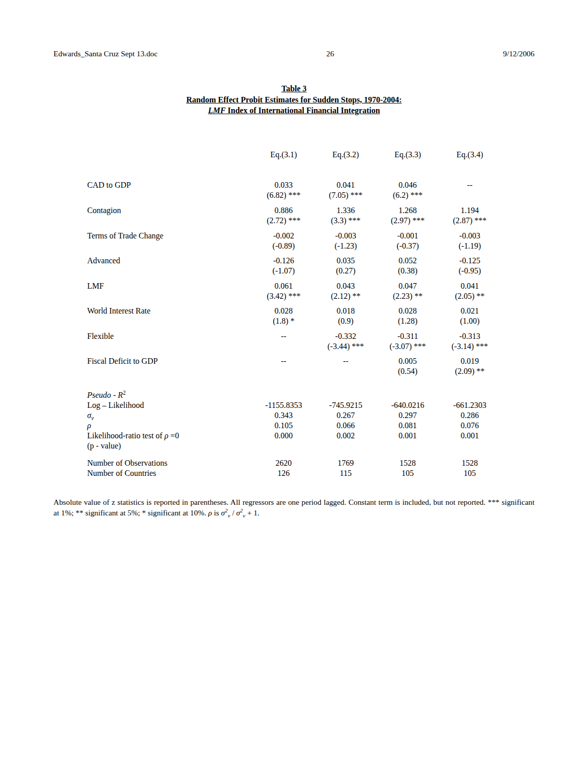Edwards_Santa Cruz Sept 13.doc 26 9/12/2006
Table 3 Random Effect Probit Estimates for Sudden Stops, 1970-2004: LMF Index of International Financial Integration
| | Eq.(3.1) | Eq.(3.2) | Eq.(3.3) | Eq.(3.4) |
| CAD to GDP | 0.033 | 0.041 | 0.046 | -- |
| | (6.82) *** | (7.05) *** | (6.2) *** | |
| Contagion | 0.886 | 1.336 | 1.268 | 1.194 |
| | (2.72) *** | (3.3) *** | (2.97) *** | (2.87) *** |
| Terms of Trade Change | -0.002 | -0.003 | -0.001 | -0.003 |
| | (-0.89) | (-1.23) | (-0.37) | (-1.19) |
| Advanced | -0.126 | 0.035 | 0.052 | -0.125 |
| | (-1.07) | (0.27) | (0.38) | (-0.95) |
| LMF | 0.061 | 0.043 | 0.047 | 0.041 |
| | (3.42) *** | (2.12) ** | (2.23) ** | (2.05) ** |
| World Interest Rate | 0.028 | 0.018 | 0.028 | 0.021 |
| | (1.8) * | (0.9) | (1.28) | (1.00) |
| Flexible | -- | -0.332 | -0.311 | -0.313 |
| | | (-3.44) *** | (-3.07) *** | (-3.14) *** |
| Fiscal Deficit to GDP | -- | -- | 0.005 | 0.019 |
| | | | (0.54) | (2.09) ** |
| Pseudo - R 2 | | | | |
| Log – Likelihood | -1155.8353 | -745.9215 | -640.0216 | -661.2303 |
| σ ν | 0.343 | 0.267 | 0.297 | 0.286 |
| ρ | 0.105 | 0.066 | 0.081 | 0.076 |
| Likelihood-ratio test of ρ =0 (p - value) | 0.000 | 0.002 | 0.001 | 0.001 |
| Number of Observations | 2620 | 1769 | 1528 | 1528 |
| Number of Countries | 126 | 115 | 105 | 105 |
Absolute value of z statistics is reported in parentheses. All regressors are one period lagged. Constant term is included, but not reported. *** significant at 1%; ** significant at 5%; * significant at 10%. ρ is σ2ν / σ2ν + 1.